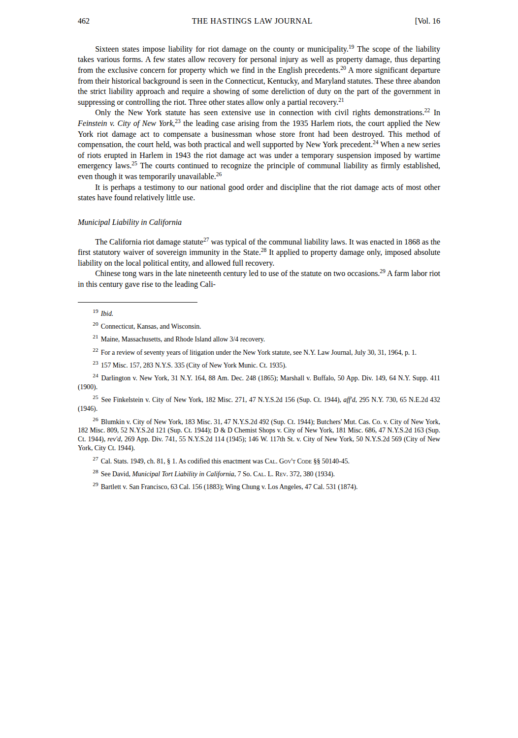462 THE HASTINGS LAW JOURNAL [Vol. 16
Sixteen states impose liability for riot damage on the county or municipality.19 The scope of the liability takes various forms. A few states allow recovery for personal injury as well as property damage, thus departing from the exclusive concern for property which we find in the English precedents.20 A more significant departure from their historical background is seen in the Connecticut, Kentucky, and Maryland statutes. These three abandon the strict liability approach and require a showing of some dereliction of duty on the part of the government in suppressing or controlling the riot. Three other states allow only a partial recovery.21
Only the New York statute has seen extensive use in connection with civil rights demonstrations.22 In Feinstein v. City of New York,23 the leading case arising from the 1935 Harlem riots, the court applied the New York riot damage act to compensate a businessman whose store front had been destroyed. This method of compensation, the court held, was both practical and well supported by New York precedent.24 When a new series of riots erupted in Harlem in 1943 the riot damage act was under a temporary suspension imposed by wartime emergency laws.25 The courts continued to recognize the principle of communal liability as firmly established, even though it was temporarily unavailable.26
It is perhaps a testimony to our national good order and discipline that the riot damage acts of most other states have found relatively little use.
Municipal Liability in California
The California riot damage statute27 was typical of the communal liability laws. It was enacted in 1868 as the first statutory waiver of sovereign immunity in the State.28 It applied to property damage only, imposed absolute liability on the local political entity, and allowed full recovery.
Chinese tong wars in the late nineteenth century led to use of the statute on two occasions.29 A farm labor riot in this century gave rise to the leading Cali-
19 Ibid.
20 Connecticut, Kansas, and Wisconsin.
21 Maine, Massachusetts, and Rhode Island allow 3/4 recovery.
22 For a review of seventy years of litigation under the New York statute, see N.Y. Law Journal, July 30, 31, 1964, p. 1.
23 157 Misc. 157, 283 N.Y.S. 335 (City of New York Munic. Ct. 1935).
24 Darlington v. New York, 31 N.Y. 164, 88 Am. Dec. 248 (1865); Marshall v. Buffalo, 50 App. Div. 149, 64 N.Y. Supp. 411 (1900).
25 See Finkelstein v. City of New York, 182 Misc. 271, 47 N.Y.S.2d 156 (Sup. Ct. 1944), aff'd, 295 N.Y. 730, 65 N.E.2d 432 (1946).
26 Blumkin v. City of New York, 183 Misc. 31, 47 N.Y.S.2d 492 (Sup. Ct. 1944); Butchers' Mut. Cas. Co. v. City of New York, 182 Misc. 809, 52 N.Y.S.2d 121 (Sup. Ct. 1944); D & D Chemist Shops v. City of New York, 181 Misc. 686, 47 N.Y.S.2d 163 (Sup. Ct. 1944), rev'd, 269 App. Div. 741, 55 N.Y.S.2d 114 (1945); 146 W. 117th St. v. City of New York, 50 N.Y.S.2d 569 (City of New York, City Ct. 1944).
27 Cal. Stats. 1949, ch. 81, § 1. As codified this enactment was Cal. Gov't Code §§ 50140-45.
28 See David, Municipal Tort Liability in California, 7 So. Cal. L. Rev. 372, 380 (1934).
29 Bartlett v. San Francisco, 63 Cal. 156 (1883); Wing Chung v. Los Angeles, 47 Cal. 531 (1874).